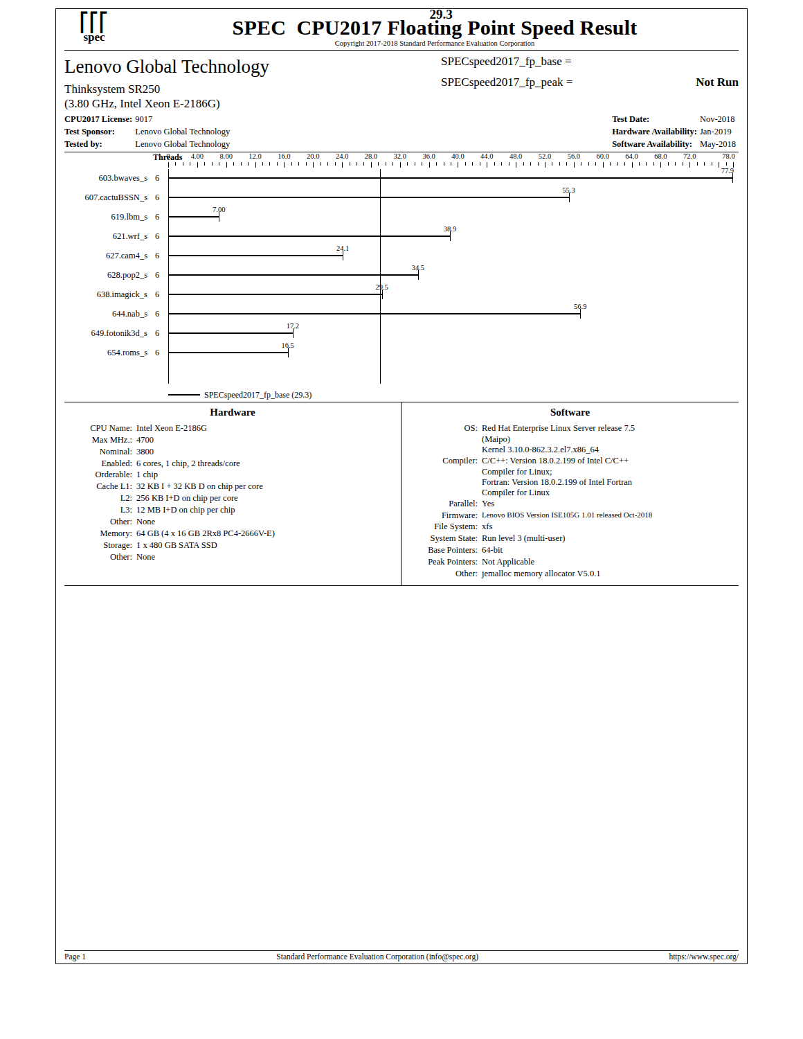⎡⎡⎡
spec
SPEC CPU2017 Floating Point Speed Result
Copyright 2017-2018 Standard Performance Evaluation Corporation
Lenovo Global Technology
Thinksystem SR250
(3.80 GHz, Intel Xeon E-2186G)
SPECspeed2017_fp_base =29.3
SPECspeed2017_fp_peak =Not Run
| CPU2017 License: | 9017 |
| Test Sponsor: | Lenovo Global Technology |
| Tested by: | Lenovo Global Technology |
| Test Date: | Nov-2018 |
| Hardware Availability: | Jan-2019 |
| Software Availability: | May-2018 |
Threads
0 4.00 8.00 12.0 16.0 20.0 24.0 28.0 32.0 36.0 40.0 44.0 48.0 52.0 56.0 60.0 64.0 68.0 72.0 78.0
603.bwaves_s
6
77.9
607.cactuBSSN_s
6
55.3
619.lbm_s
6
7.00
621.wrf_s
6
38.9
627.cam4_s
6
24.1
628.pop2_s
6
34.5
638.imagick_s
6
29.5
644.nab_s
6
56.9
649.fotonik3d_s
6
17.2
654.roms_s
6
16.5
SPECspeed2017_fp_base (29.3)
Hardware
CPU Name:
Intel Xeon E-2186G
Max MHz.:
4700
Nominal:
3800
Enabled:
6 cores, 1 chip, 2 threads/core
Orderable:
1 chip
Cache L1:
32 KB I + 32 KB D on chip per core
L2:
256 KB I+D on chip per core
L3:
12 MB I+D on chip per chip
Other:
None
Memory:
64 GB (4 x 16 GB 2Rx8 PC4-2666V-E)
Storage:
1 x 480 GB SATA SSD
Other:
None
Software
OS:
Red Hat Enterprise Linux Server release 7.5
(Maipo)
Kernel 3.10.0-862.3.2.el7.x86_64
Compiler:
C/C++: Version 18.0.2.199 of Intel C/C++
Compiler for Linux;
Fortran: Version 18.0.2.199 of Intel Fortran
Compiler for Linux
Parallel:
Yes
Firmware:
Lenovo BIOS Version ISE105G 1.01 released Oct-2018
File System:
xfs
System State:
Run level 3 (multi-user)
Base Pointers:
64-bit
Peak Pointers:
Not Applicable
Other:
jemalloc memory allocator V5.0.1
Page 1
Standard Performance Evaluation Corporation (info@spec.org)
https://www.spec.org/